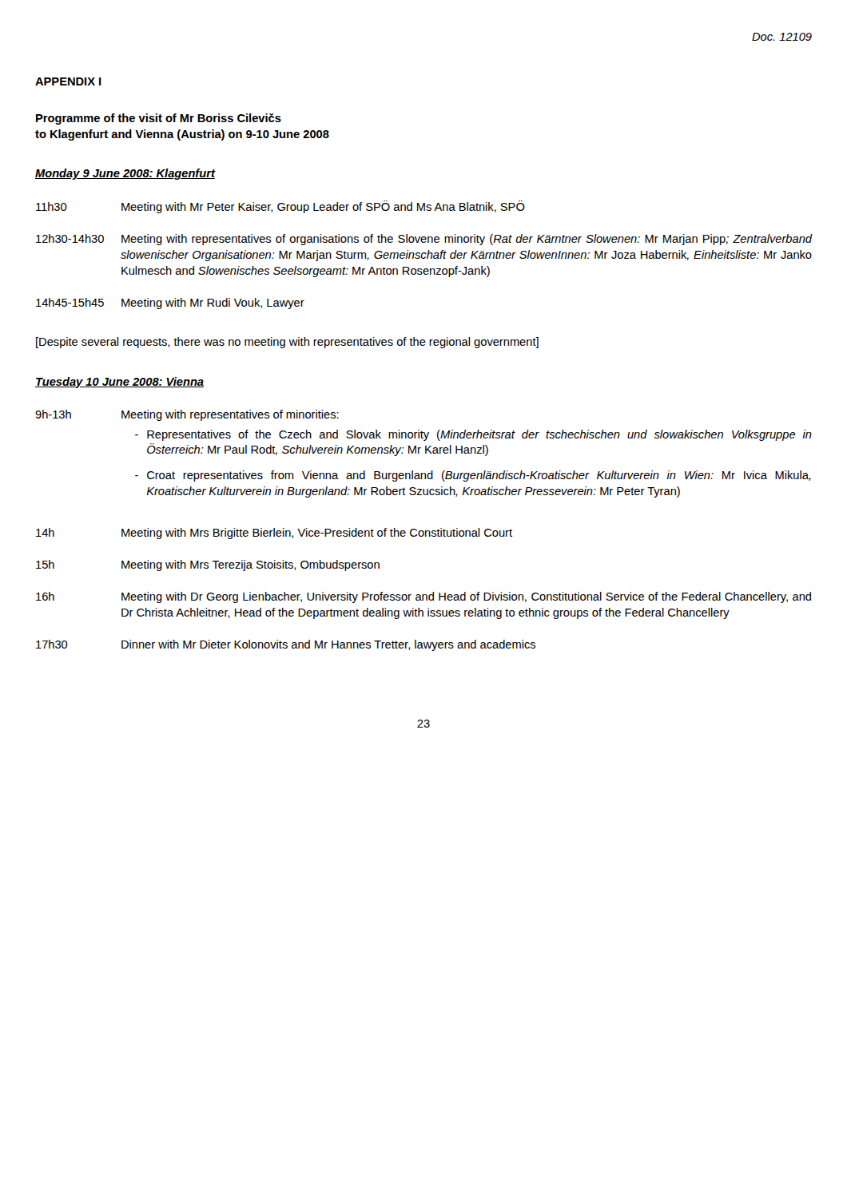Doc. 12109
APPENDIX I
Programme of the visit of Mr Boriss Cilevičs
to Klagenfurt and Vienna (Austria) on 9-10 June 2008
Monday 9 June 2008: Klagenfurt
| 11h30 | Meeting with Mr Peter Kaiser, Group Leader of SPÖ and Ms Ana Blatnik, SPÖ |
| 12h30-14h30 | Meeting with representatives of organisations of the Slovene minority ( Rat der Kärntner Slowenen: Mr Marjan Pipp ; Zentralverband slowenischer Organisationen: Mr Marjan Sturm , Gemeinschaft der Kärntner SlowenInnen: Mr Joza Habernik , Einheitsliste: Mr Janko Kulmesch and Slowenisches Seelsorgeamt: Mr Anton Rosenzopf-Jank) |
| 14h45-15h45 | Meeting with Mr Rudi Vouk, Lawyer |
[Despite several requests, there was no meeting with representatives of the regional government]
Tuesday 10 June 2008: Vienna
| 9h-13h | Meeting with representatives of minorities: Representatives of the Czech and Slovak minority ( Minderheitsrat der tschechischen und slowakischen Volksgruppe in Österreich: Mr Paul Rodt , Schulverein Komensky: Mr Karel Hanzl) Croat representatives from Vienna and Burgenland ( Burgenländisch-Kroatischer Kulturverein in Wien: Mr Ivica Mikula , Kroatischer Kulturverein in Burgenland: Mr Robert Szucsich , Kroatischer Presseverein: Mr Peter Tyran) |
| 14h | Meeting with Mrs Brigitte Bierlein, Vice-President of the Constitutional Court |
| 15h | Meeting with Mrs Terezija Stoisits, Ombudsperson |
| 16h | Meeting with Dr Georg Lienbacher, University Professor and Head of Division, Constitutional Service of the Federal Chancellery, and Dr Christa Achleitner, Head of the Department dealing with issues relating to ethnic groups of the Federal Chancellery |
| 17h30 | Dinner with Mr Dieter Kolonovits and Mr Hannes Tretter, lawyers and academics |
23